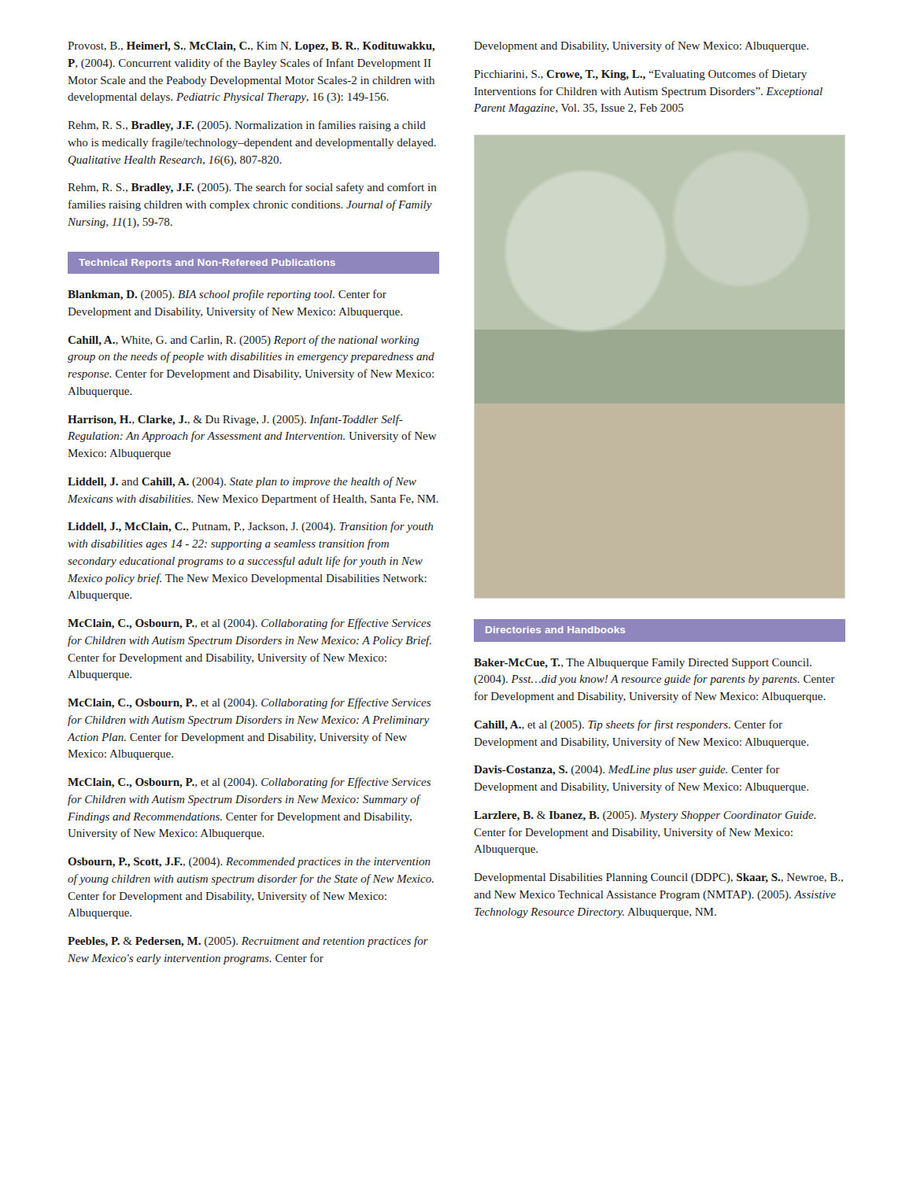Provost, B., Heimerl, S., McClain, C., Kim N, Lopez, B. R., Kodituwakku, P, (2004). Concurrent validity of the Bayley Scales of Infant Development II Motor Scale and the Peabody Developmental Motor Scales-2 in children with developmental delays. Pediatric Physical Therapy, 16 (3): 149-156.
Rehm, R. S., Bradley, J.F. (2005). Normalization in families raising a child who is medically fragile/technology–dependent and developmentally delayed. Qualitative Health Research, 16(6), 807-820.
Rehm, R. S., Bradley, J.F. (2005). The search for social safety and comfort in families raising children with complex chronic conditions. Journal of Family Nursing, 11(1), 59-78.
Technical Reports and Non-Refereed Publications
Blankman, D. (2005). BIA school profile reporting tool. Center for Development and Disability, University of New Mexico: Albuquerque.
Cahill, A., White, G. and Carlin, R. (2005) Report of the national working group on the needs of people with disabilities in emergency preparedness and response. Center for Development and Disability, University of New Mexico: Albuquerque.
Harrison, H., Clarke, J., & Du Rivage, J. (2005). Infant-Toddler Self-Regulation: An Approach for Assessment and Intervention. University of New Mexico: Albuquerque
Liddell, J. and Cahill, A. (2004). State plan to improve the health of New Mexicans with disabilities. New Mexico Department of Health, Santa Fe, NM.
Liddell, J., McClain, C., Putnam, P., Jackson, J. (2004). Transition for youth with disabilities ages 14 - 22: supporting a seamless transition from secondary educational programs to a successful adult life for youth in New Mexico policy brief. The New Mexico Developmental Disabilities Network: Albuquerque.
McClain, C., Osbourn, P., et al (2004). Collaborating for Effective Services for Children with Autism Spectrum Disorders in New Mexico: A Policy Brief. Center for Development and Disability, University of New Mexico: Albuquerque.
McClain, C., Osbourn, P., et al (2004). Collaborating for Effective Services for Children with Autism Spectrum Disorders in New Mexico: A Preliminary Action Plan. Center for Development and Disability, University of New Mexico: Albuquerque.
McClain, C., Osbourn, P., et al (2004). Collaborating for Effective Services for Children with Autism Spectrum Disorders in New Mexico: Summary of Findings and Recommendations. Center for Development and Disability, University of New Mexico: Albuquerque.
Osbourn, P., Scott, J.F., (2004). Recommended practices in the intervention of young children with autism spectrum disorder for the State of New Mexico. Center for Development and Disability, University of New Mexico: Albuquerque.
Peebles, P. & Pedersen, M. (2005). Recruitment and retention practices for New Mexico's early intervention programs. Center for
Development and Disability, University of New Mexico: Albuquerque.
Picchiarini, S., Crowe, T., King, L., “Evaluating Outcomes of Dietary Interventions for Children with Autism Spectrum Disorders”. Exceptional Parent Magazine, Vol. 35, Issue 2, Feb 2005
Directories and Handbooks
Baker-McCue, T., The Albuquerque Family Directed Support Council. (2004). Psst…did you know! A resource guide for parents by parents. Center for Development and Disability, University of New Mexico: Albuquerque.
Cahill, A., et al (2005). Tip sheets for first responders. Center for Development and Disability, University of New Mexico: Albuquerque.
Davis-Costanza, S. (2004). MedLine plus user guide. Center for Development and Disability, University of New Mexico: Albuquerque.
Larzlere, B. & Ibanez, B. (2005). Mystery Shopper Coordinator Guide. Center for Development and Disability, University of New Mexico: Albuquerque.
Developmental Disabilities Planning Council (DDPC), Skaar, S., Newroe, B., and New Mexico Technical Assistance Program (NMTAP). (2005). Assistive Technology Resource Directory. Albuquerque, NM.